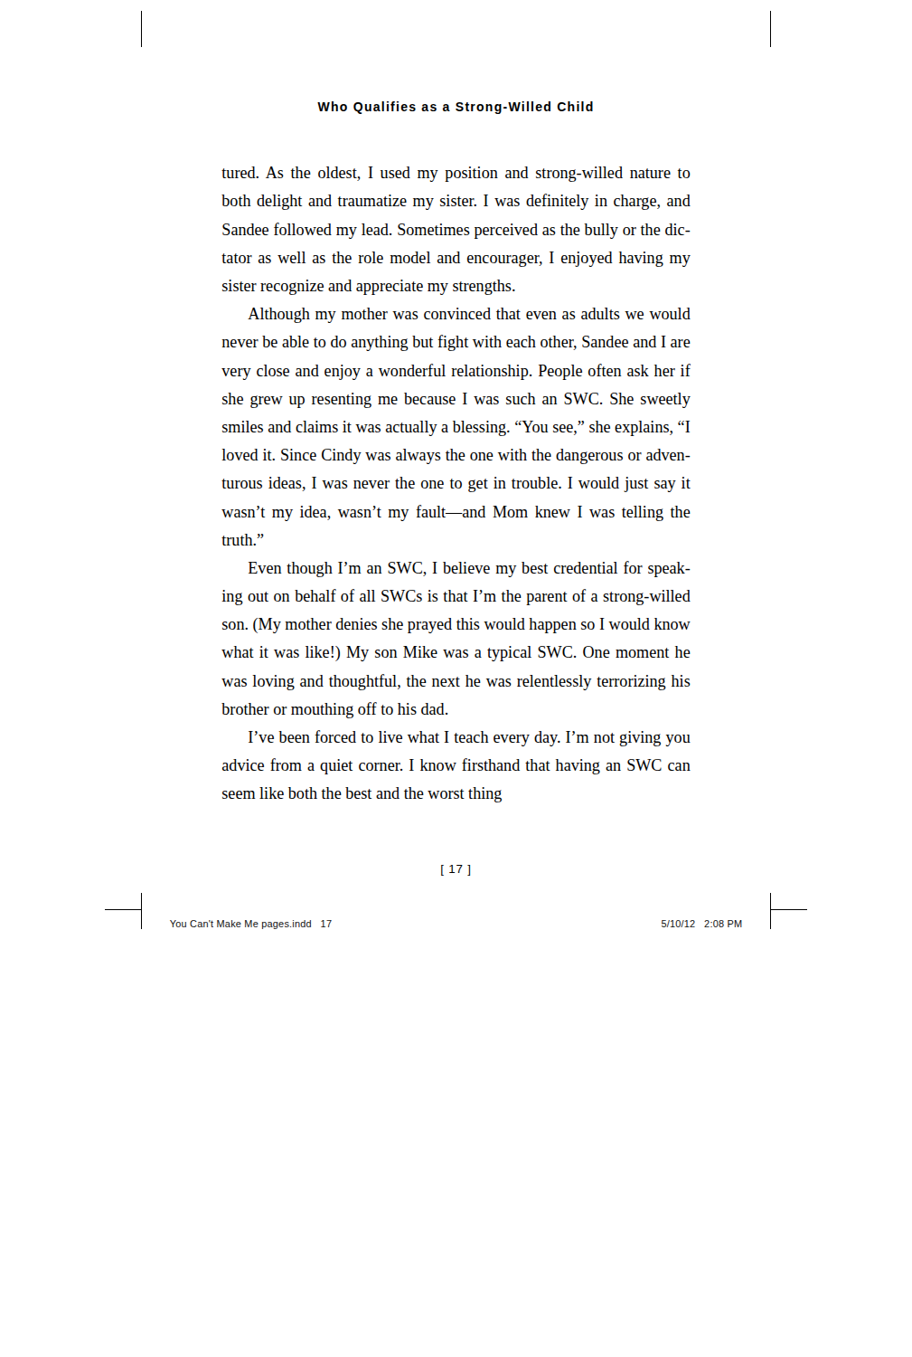Who Qualifies as a Strong-Willed Child
tured. As the oldest, I used my position and strong-willed nature to both delight and traumatize my sister. I was definitely in charge, and Sandee followed my lead. Sometimes perceived as the bully or the dictator as well as the role model and encourager, I enjoyed having my sister recognize and appreciate my strengths.
Although my mother was convinced that even as adults we would never be able to do anything but fight with each other, Sandee and I are very close and enjoy a wonderful relationship. People often ask her if she grew up resenting me because I was such an SWC. She sweetly smiles and claims it was actually a blessing. “You see,” she explains, “I loved it. Since Cindy was always the one with the dangerous or adventurous ideas, I was never the one to get in trouble. I would just say it wasn’t my idea, wasn’t my fault—and Mom knew I was telling the truth.”
Even though I’m an SWC, I believe my best credential for speaking out on behalf of all SWCs is that I’m the parent of a strong-willed son. (My mother denies she prayed this would happen so I would know what it was like!) My son Mike was a typical SWC. One moment he was loving and thoughtful, the next he was relentlessly terrorizing his brother or mouthing off to his dad.
I’ve been forced to live what I teach every day. I’m not giving you advice from a quiet corner. I know firsthand that having an SWC can seem like both the best and the worst thing
[ 17 ]
You Can't Make Me pages.indd 17 5/10/12 2:08 PM